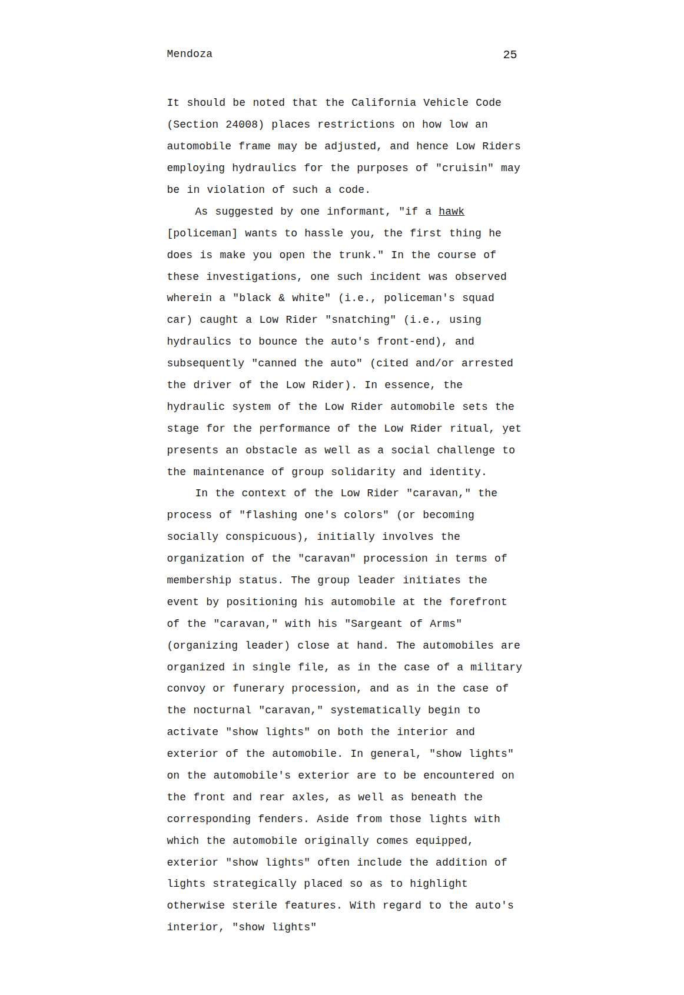Mendoza
25
It should be noted that the California Vehicle Code (Section 24008) places restrictions on how low an automobile frame may be adjusted, and hence Low Riders employing hydraulics for the purposes of "cruisin" may be in violation of such a code.
As suggested by one informant, "if a hawk [policeman] wants to hassle you, the first thing he does is make you open the trunk." In the course of these investigations, one such incident was observed wherein a "black & white" (i.e., policeman's squad car) caught a Low Rider "snatching" (i.e., using hydraulics to bounce the auto's front-end), and subsequently "canned the auto" (cited and/or arrested the driver of the Low Rider). In essence, the hydraulic system of the Low Rider automobile sets the stage for the performance of the Low Rider ritual, yet presents an obstacle as well as a social challenge to the maintenance of group solidarity and identity.
In the context of the Low Rider "caravan," the process of "flashing one's colors" (or becoming socially conspicuous), initially involves the organization of the "caravan" procession in terms of membership status. The group leader initiates the event by positioning his automobile at the forefront of the "caravan," with his "Sargeant of Arms" (organizing leader) close at hand. The automobiles are organized in single file, as in the case of a military convoy or funerary procession, and as in the case of the nocturnal "caravan," systematically begin to activate "show lights" on both the interior and exterior of the automobile. In general, "show lights" on the automobile's exterior are to be encountered on the front and rear axles, as well as beneath the corresponding fenders. Aside from those lights with which the automobile originally comes equipped, exterior "show lights" often include the addition of lights strategically placed so as to highlight otherwise sterile features. With regard to the auto's interior, "show lights"